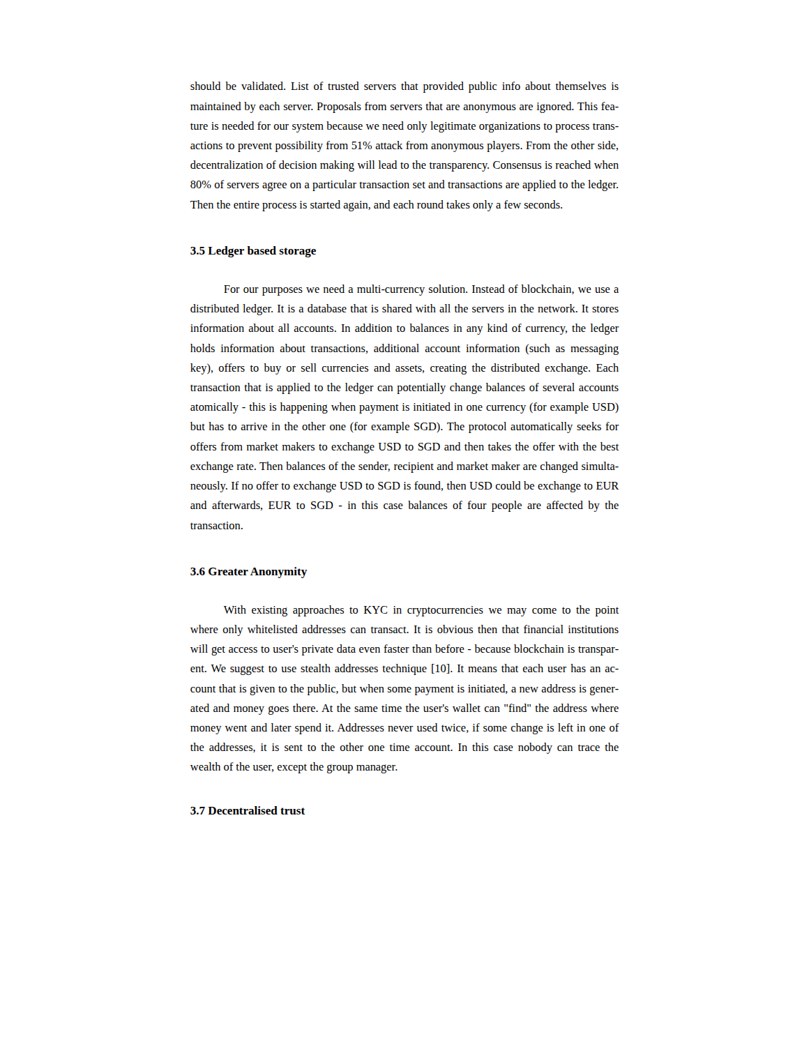should be validated. List of trusted servers that provided public info about themselves is maintained by each server. Proposals from servers that are anonymous are ignored. This feature is needed for our system because we need only legitimate organizations to process transactions to prevent possibility from 51% attack from anonymous players. From the other side, decentralization of decision making will lead to the transparency. Consensus is reached when 80% of servers agree on a particular transaction set and transactions are applied to the ledger. Then the entire process is started again, and each round takes only a few seconds.
3.5 Ledger based storage
For our purposes we need a multi-currency solution. Instead of blockchain, we use a distributed ledger. It is a database that is shared with all the servers in the network. It stores information about all accounts. In addition to balances in any kind of currency, the ledger holds information about transactions, additional account information (such as messaging key), offers to buy or sell currencies and assets, creating the distributed exchange. Each transaction that is applied to the ledger can potentially change balances of several accounts atomically - this is happening when payment is initiated in one currency (for example USD) but has to arrive in the other one (for example SGD). The protocol automatically seeks for offers from market makers to exchange USD to SGD and then takes the offer with the best exchange rate. Then balances of the sender, recipient and market maker are changed simultaneously. If no offer to exchange USD to SGD is found, then USD could be exchange to EUR and afterwards, EUR to SGD - in this case balances of four people are affected by the transaction.
3.6 Greater Anonymity
With existing approaches to KYC in cryptocurrencies we may come to the point where only whitelisted addresses can transact. It is obvious then that financial institutions will get access to user's private data even faster than before - because blockchain is transparent. We suggest to use stealth addresses technique [10]. It means that each user has an account that is given to the public, but when some payment is initiated, a new address is generated and money goes there. At the same time the user's wallet can "find" the address where money went and later spend it. Addresses never used twice, if some change is left in one of the addresses, it is sent to the other one time account. In this case nobody can trace the wealth of the user, except the group manager.
3.7 Decentralised trust